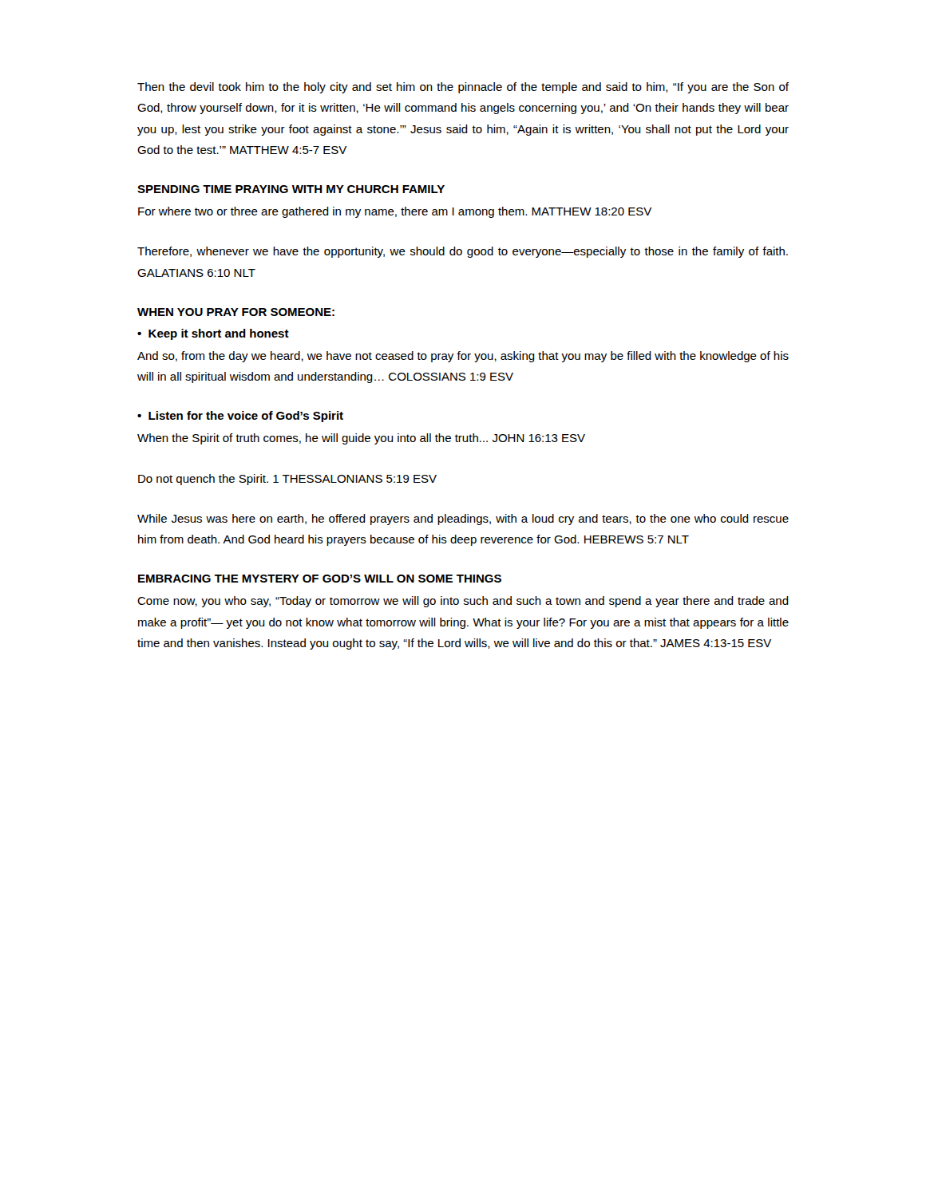Then the devil took him to the holy city and set him on the pinnacle of the temple and said to him, “If you are the Son of God, throw yourself down, for it is written, ‘He will command his angels concerning you,’ and ‘On their hands they will bear you up, lest you strike your foot against a stone.’” Jesus said to him, “Again it is written, ‘You shall not put the Lord your God to the test.’” MATTHEW 4:5-7 ESV
Spending Time Praying With My Church Family
For where two or three are gathered in my name, there am I among them. MATTHEW 18:20 ESV
Therefore, whenever we have the opportunity, we should do good to everyone—especially to those in the family of faith. GALATIANS 6:10 NLT
When You Pray For Someone:
Keep it short and honest
And so, from the day we heard, we have not ceased to pray for you, asking that you may be filled with the knowledge of his will in all spiritual wisdom and understanding… COLOSSIANS 1:9 ESV
Listen for the voice of God’s Spirit
When the Spirit of truth comes, he will guide you into all the truth... JOHN 16:13 ESV
Do not quench the Spirit. 1 THESSALONIANS 5:19 ESV
While Jesus was here on earth, he offered prayers and pleadings, with a loud cry and tears, to the one who could rescue him from death. And God heard his prayers because of his deep reverence for God. HEBREWS 5:7 NLT
Embracing The Mystery Of God’s Will On Some Things
Come now, you who say, “Today or tomorrow we will go into such and such a town and spend a year there and trade and make a profit”— yet you do not know what tomorrow will bring. What is your life? For you are a mist that appears for a little time and then vanishes. Instead you ought to say, “If the Lord wills, we will live and do this or that.” JAMES 4:13-15 ESV